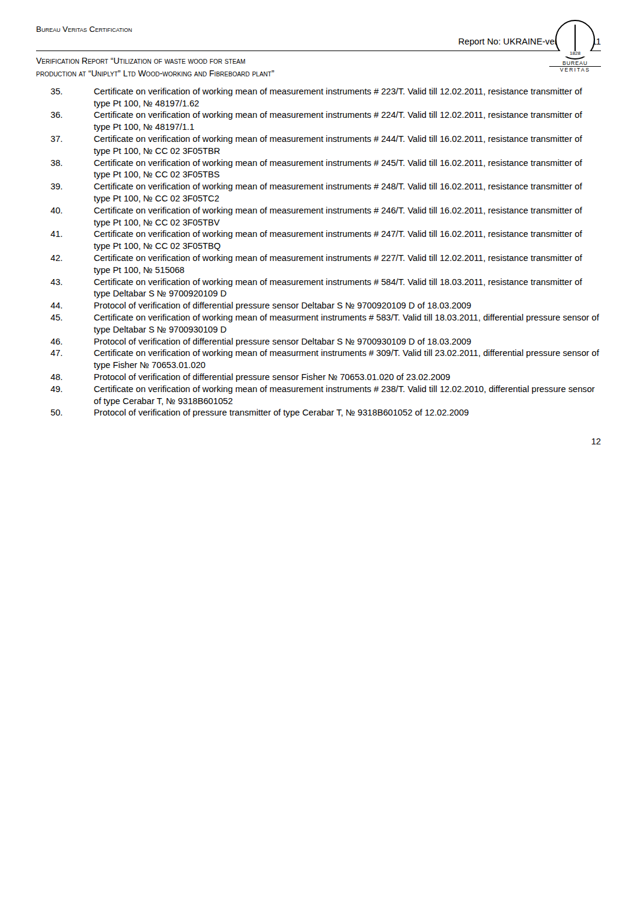Bureau Veritas Certification
Report No: UKRAINE-ver/0161/2011
BUREAU
VERITAS
Verification Report “Utilization of waste wood for steam
production at “Uniplyt” Ltd Wood-working and Fibreboard plant”
35. Certificate on verification of working mean of measurement instruments # 223/T. Valid till 12.02.2011, resistance transmitter of type Pt 100, № 48197/1.62
36. Certificate on verification of working mean of measurement instruments # 224/T. Valid till 12.02.2011, resistance transmitter of type Pt 100, № 48197/1.1
37. Certificate on verification of working mean of measurement instruments # 244/T. Valid till 16.02.2011, resistance transmitter of type Pt 100, № CC 02 3F05TBR
38. Certificate on verification of working mean of measurement instruments # 245/T. Valid till 16.02.2011, resistance transmitter of type Pt 100, № CC 02 3F05TBS
39. Certificate on verification of working mean of measurement instruments # 248/T. Valid till 16.02.2011, resistance transmitter of type Pt 100, № CC 02 3F05TC2
40. Certificate on verification of working mean of measurement instruments # 246/T. Valid till 16.02.2011, resistance transmitter of type Pt 100, № CC 02 3F05TBV
41. Certificate on verification of working mean of measurement instruments # 247/T. Valid till 16.02.2011, resistance transmitter of type Pt 100, № CC 02 3F05TBQ
42. Certificate on verification of working mean of measurement instruments # 227/T. Valid till 12.02.2011, resistance transmitter of type Pt 100, № 515068
43. Certificate on verification of working mean of measurement instruments # 584/T. Valid till 18.03.2011, resistance transmitter of type Deltabar S № 9700920109 D
44. Protocol of verification of differential pressure sensor Deltabar S № 9700920109 D of 18.03.2009
45. Certificate on verification of working mean of measurment instruments # 583/T. Valid till 18.03.2011, differential pressure sensor of type Deltabar S № 9700930109 D
46. Protocol of verification of differential pressure sensor Deltabar S № 9700930109 D of 18.03.2009
47. Certificate on verification of working mean of measurment instruments # 309/T. Valid till 23.02.2011, differential pressure sensor of type Fisher № 70653.01.020
48. Protocol of verification of differential pressure sensor Fisher № 70653.01.020 of 23.02.2009
49. Certificate on verification of working mean of measurement instruments # 238/T. Valid till 12.02.2010, differential pressure sensor of type Cerabar T, № 9318B601052
50. Protocol of verification of pressure transmitter of type Cerabar T, № 9318B601052 of 12.02.2009
12